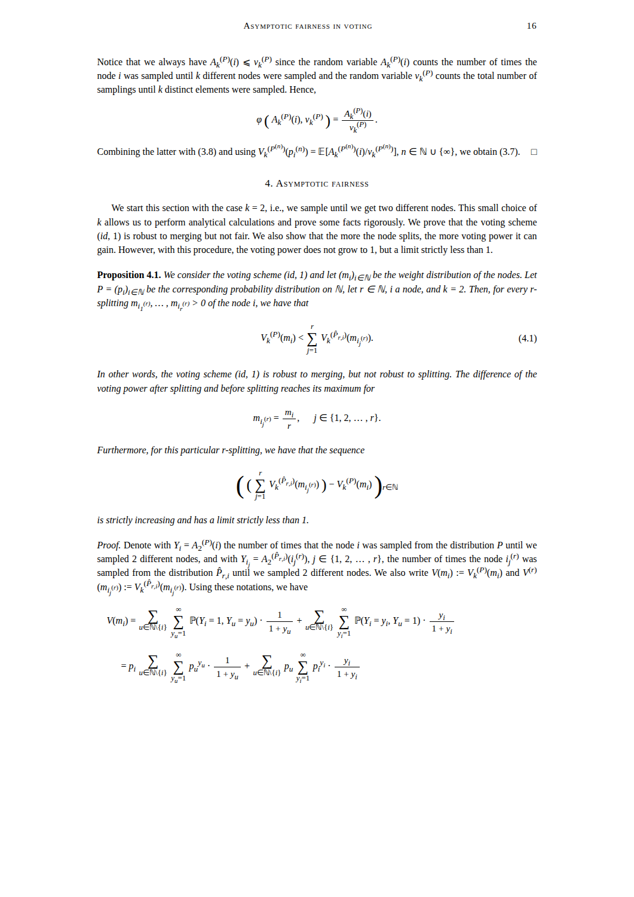Asymptotic fairness in voting 16
Notice that we always have Ak(P)(i) ⩽ vk(P) since the random variable Ak(P)(i) counts the number of times the node i was sampled until k different nodes were sampled and the random variable vk(P) counts the total number of samplings until k distinct elements were sampled. Hence,
φ ( Ak(P)(i), vk(P) ) = Ak(P)(i) vk(P).
Combining the latter with (3.8) and using Vk(P(n))(pi(n)) = 𝔼[Ak(P(n))(i)/vk(P(n))], n ∈ ℕ ∪ {∞}, we obtain (3.7). □
4. Asymptotic fairness
We start this section with the case k = 2, i.e., we sample until we get two different nodes. This small choice of k allows us to perform analytical calculations and prove some facts rigorously. We prove that the voting scheme (id, 1) is robust to merging but not fair. We also show that the more the node splits, the more voting power it can gain. However, with this procedure, the voting power does not grow to 1, but a limit strictly less than 1.
Proposition 4.1. We consider the voting scheme (id, 1) and let (mi)i∈ℕ be the weight distribution of the nodes. Let P = (pi)i∈ℕ be the corresponding probability distribution on ℕ, let r ∈ ℕ, i a node, and k = 2. Then, for every r-splitting mi1(r), … , mir(r) > 0 of the node i, we have that
Vk(P)(mi) < r∑j=1 Vk(P̂r,i)(mij(r)). (4.1)
In other words, the voting scheme (id, 1) is robust to merging, but not robust to splitting. The difference of the voting power after splitting and before splitting reaches its maximum for
mij(r) = mi r, j ∈ {1, 2, … , r}.
Furthermore, for this particular r-splitting, we have that the sequence
( ( r∑j=1 Vk(P̂r,i)(mij(r)) ) − Vk(P)(mi) )r∈ℕ
is strictly increasing and has a limit strictly less than 1.
Proof. Denote with Yi = A2(P)(i) the number of times that the node i was sampled from the distribution P until we sampled 2 different nodes, and with Yij = A2(P̂r,i)(ij(r)), j ∈ {1, 2, … , r}, the number of times the node ij(r) was sampled from the distribution P̂r,i until we sampled 2 different nodes. We also write V(mi) := Vk(P)(mi) and V(r)(mij(r)) := Vk(P̂r,i)(mij(r)). Using these notations, we have
V(mi) = ∑u∈ℕ\{i} ∞∑yu=1 ℙ(Yi = 1, Yu = yu) · 11 + yu + ∑u∈ℕ\{i} ∞∑yi=1 ℙ(Yi = yi, Yu = 1) · yi 1 + yi
= pi ∑u∈ℕ\{i} ∞∑yu=1 puyu · 11 + yu + ∑u∈ℕ\{i} pu ∞∑yi=1 piyi · yi 1 + yi